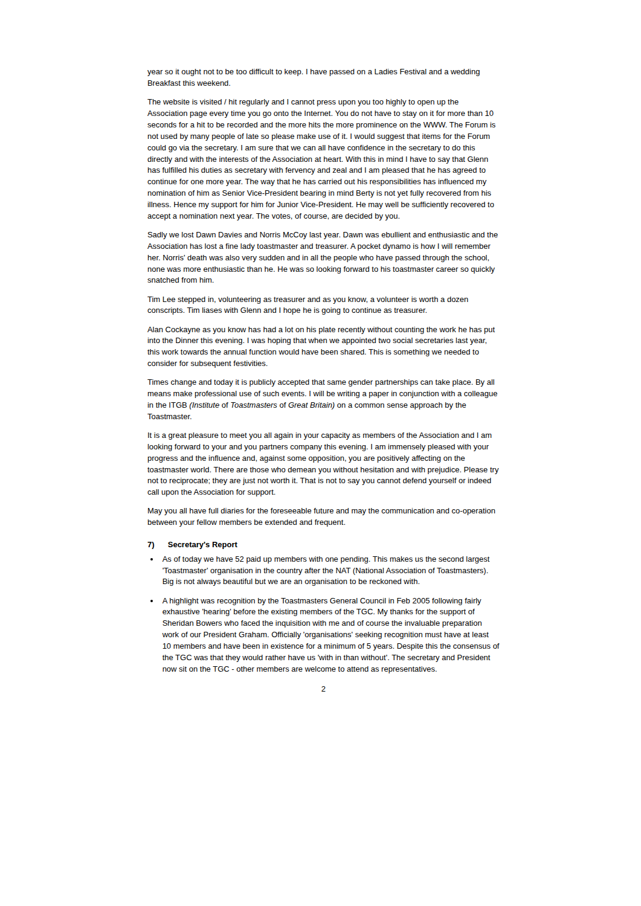year so it ought not to be too difficult to keep. I have passed on a Ladies Festival and a wedding Breakfast this weekend.
The website is visited / hit regularly and I cannot press upon you too highly to open up the Association page every time you go onto the Internet. You do not have to stay on it for more than 10 seconds for a hit to be recorded and the more hits the more prominence on the WWW. The Forum is not used by many people of late so please make use of it. I would suggest that items for the Forum could go via the secretary. I am sure that we can all have confidence in the secretary to do this directly and with the interests of the Association at heart. With this in mind I have to say that Glenn has fulfilled his duties as secretary with fervency and zeal and I am pleased that he has agreed to continue for one more year. The way that he has carried out his responsibilities has influenced my nomination of him as Senior Vice-President bearing in mind Berty is not yet fully recovered from his illness. Hence my support for him for Junior Vice-President. He may well be sufficiently recovered to accept a nomination next year. The votes, of course, are decided by you.
Sadly we lost Dawn Davies and Norris McCoy last year. Dawn was ebullient and enthusiastic and the Association has lost a fine lady toastmaster and treasurer. A pocket dynamo is how I will remember her. Norris' death was also very sudden and in all the people who have passed through the school, none was more enthusiastic than he. He was so looking forward to his toastmaster career so quickly snatched from him.
Tim Lee stepped in, volunteering as treasurer and as you know, a volunteer is worth a dozen conscripts. Tim liases with Glenn and I hope he is going to continue as treasurer.
Alan Cockayne as you know has had a lot on his plate recently without counting the work he has put into the Dinner this evening. I was hoping that when we appointed two social secretaries last year, this work towards the annual function would have been shared. This is something we needed to consider for subsequent festivities.
Times change and today it is publicly accepted that same gender partnerships can take place. By all means make professional use of such events. I will be writing a paper in conjunction with a colleague in the ITGB (Institute of Toastmasters of Great Britain) on a common sense approach by the Toastmaster.
It is a great pleasure to meet you all again in your capacity as members of the Association and I am looking forward to your and you partners company this evening. I am immensely pleased with your progress and the influence and, against some opposition, you are positively affecting on the toastmaster world. There are those who demean you without hesitation and with prejudice. Please try not to reciprocate; they are just not worth it. That is not to say you cannot defend yourself or indeed call upon the Association for support.
May you all have full diaries for the foreseeable future and may the communication and co-operation between your fellow members be extended and frequent.
7) Secretary's Report
As of today we have 52 paid up members with one pending. This makes us the second largest 'Toastmaster' organisation in the country after the NAT (National Association of Toastmasters). Big is not always beautiful but we are an organisation to be reckoned with.
A highlight was recognition by the Toastmasters General Council in Feb 2005 following fairly exhaustive 'hearing' before the existing members of the TGC. My thanks for the support of Sheridan Bowers who faced the inquisition with me and of course the invaluable preparation work of our President Graham. Officially 'organisations' seeking recognition must have at least 10 members and have been in existence for a minimum of 5 years. Despite this the consensus of the TGC was that they would rather have us 'with in than without'. The secretary and President now sit on the TGC - other members are welcome to attend as representatives.
2